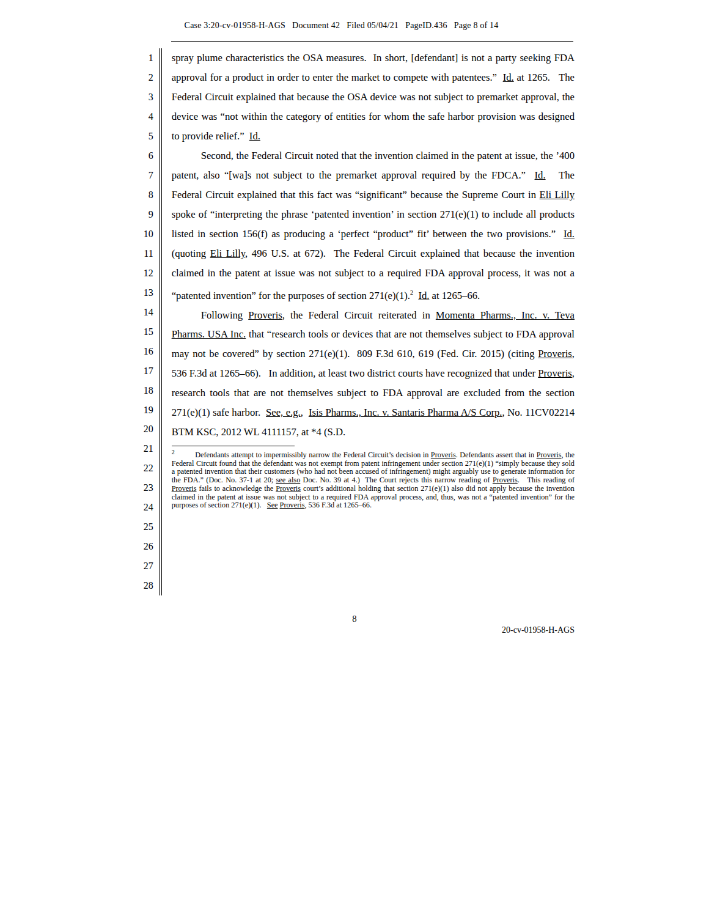Case 3:20-cv-01958-H-AGS Document 42 Filed 05/04/21 PageID.436 Page 8 of 14
1
2
3
4
5
6
7
8
9
10
11
12
13
14
15
16
17
18
19
20
21
22
23
24
25
26
27
28
spray plume characteristics the OSA measures. In short, [defendant] is not a party seeking FDA approval for a product in order to enter the market to compete with patentees.” Id. at 1265. The Federal Circuit explained that because the OSA device was not subject to premarket approval, the device was “not within the category of entities for whom the safe harbor provision was designed to provide relief.” Id.
Second, the Federal Circuit noted that the invention claimed in the patent at issue, the ’400 patent, also “[wa]s not subject to the premarket approval required by the FDCA.” Id. The Federal Circuit explained that this fact was “significant” because the Supreme Court in Eli Lilly spoke of “interpreting the phrase ‘patented invention’ in section 271(e)(1) to include all products listed in section 156(f) as producing a ‘perfect “product” fit’ between the two provisions.” Id. (quoting Eli Lilly, 496 U.S. at 672). The Federal Circuit explained that because the invention claimed in the patent at issue was not subject to a required FDA approval process, it was not a “patented invention” for the purposes of section 271(e)(1).2 Id. at 1265–66.
Following Proveris, the Federal Circuit reiterated in Momenta Pharms., Inc. v. Teva Pharms. USA Inc. that “research tools or devices that are not themselves subject to FDA approval may not be covered” by section 271(e)(1). 809 F.3d 610, 619 (Fed. Cir. 2015) (citing Proveris, 536 F.3d at 1265–66). In addition, at least two district courts have recognized that under Proveris, research tools that are not themselves subject to FDA approval are excluded from the section 271(e)(1) safe harbor. See, e.g., Isis Pharms., Inc. v. Santaris Pharma A/S Corp., No. 11CV02214 BTM KSC, 2012 WL 4111157, at *4 (S.D.
2 Defendants attempt to impermissibly narrow the Federal Circuit’s decision in Proveris. Defendants assert that in Proveris, the Federal Circuit found that the defendant was not exempt from patent infringement under section 271(e)(1) “simply because they sold a patented invention that their customers (who had not been accused of infringement) might arguably use to generate information for the FDA.” (Doc. No. 37-1 at 20; see also Doc. No. 39 at 4.) The Court rejects this narrow reading of Proveris. This reading of Proveris fails to acknowledge the Proveris court’s additional holding that section 271(e)(1) also did not apply because the invention claimed in the patent at issue was not subject to a required FDA approval process, and, thus, was not a “patented invention” for the purposes of section 271(e)(1). See Proveris, 536 F.3d at 1265–66.
8
20-cv-01958-H-AGS